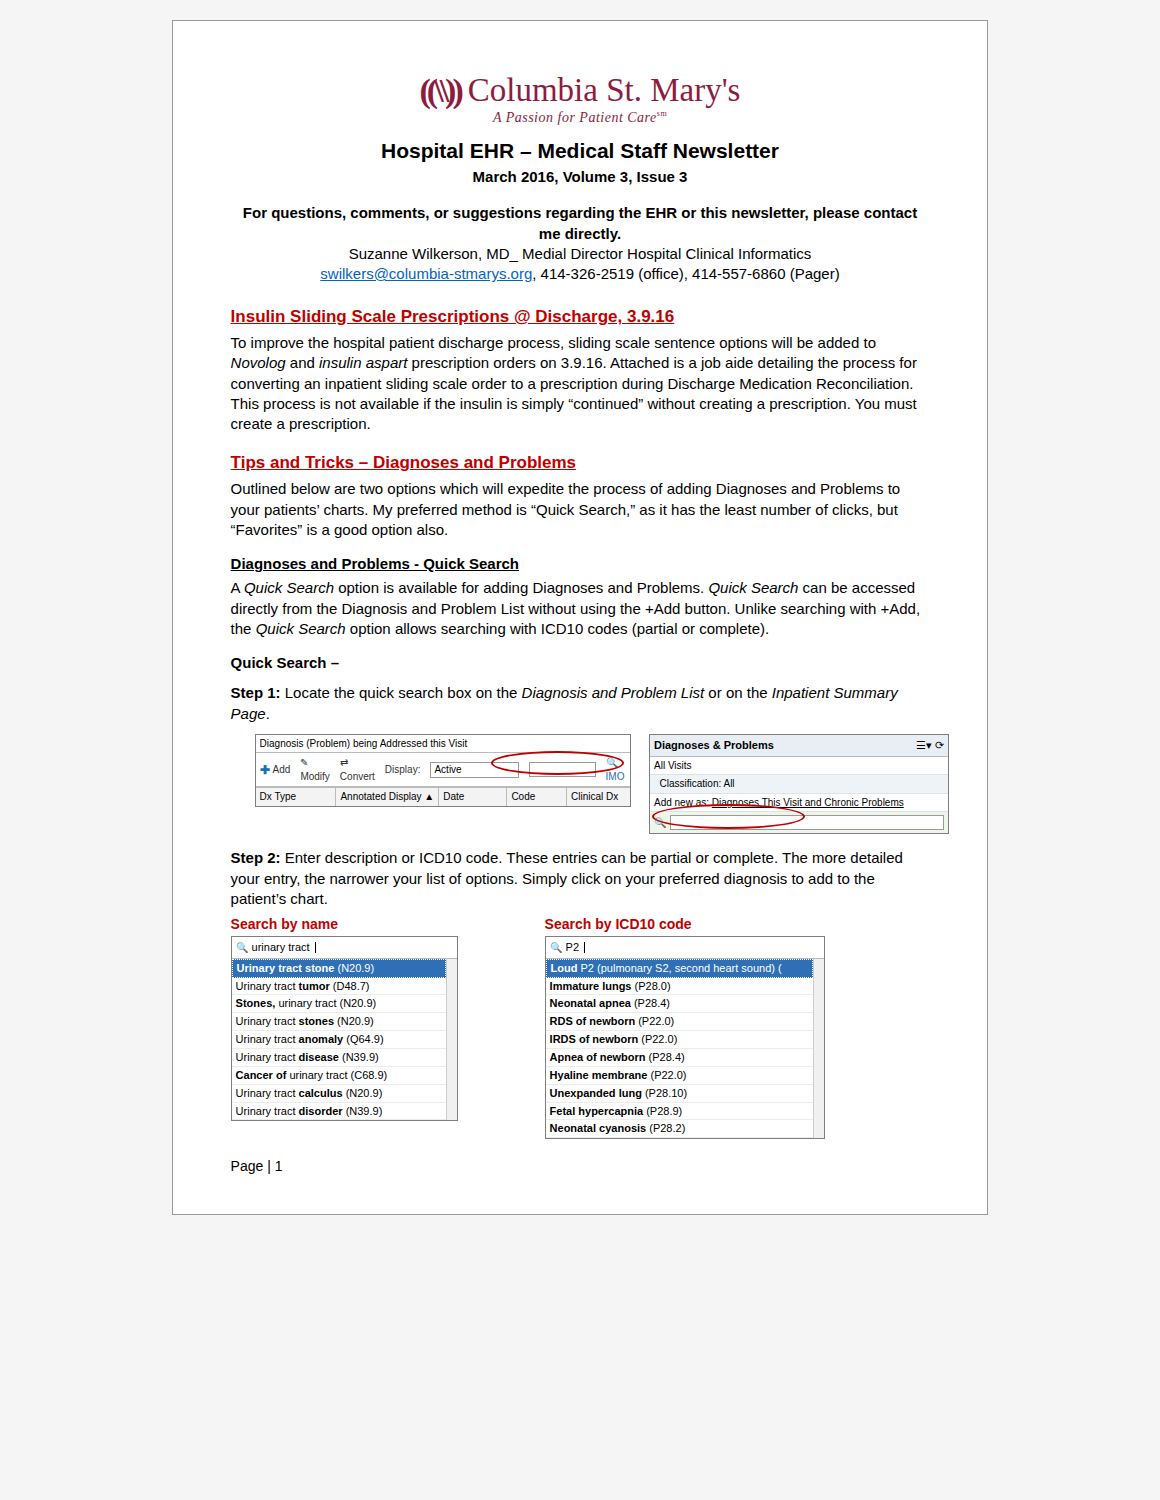((\\)) Columbia St. Mary's
A Passion for Patient Caresm
Hospital EHR – Medical Staff Newsletter
March 2016, Volume 3, Issue 3
For questions, comments, or suggestions regarding the EHR or this newsletter, please contact me directly.
Suzanne Wilkerson, MD_ Medial Director Hospital Clinical Informatics
swilkers@columbia-stmarys.org, 414-326-2519 (office), 414-557-6860 (Pager)
Insulin Sliding Scale Prescriptions @ Discharge, 3.9.16
To improve the hospital patient discharge process, sliding scale sentence options will be added to Novolog and insulin aspart prescription orders on 3.9.16. Attached is a job aide detailing the process for converting an inpatient sliding scale order to a prescription during Discharge Medication Reconciliation. This process is not available if the insulin is simply “continued” without creating a prescription. You must create a prescription.
Tips and Tricks – Diagnoses and Problems
Outlined below are two options which will expedite the process of adding Diagnoses and Problems to your patients’ charts. My preferred method is “Quick Search,” as it has the least number of clicks, but “Favorites” is a good option also.
Diagnoses and Problems - Quick Search
A Quick Search option is available for adding Diagnoses and Problems. Quick Search can be accessed directly from the Diagnosis and Problem List without using the +Add button. Unlike searching with +Add, the Quick Search option allows searching with ICD10 codes (partial or complete).
Quick Search –
Step 1: Locate the quick search box on the Diagnosis and Problem List or on the Inpatient Summary Page.
Diagnosis (Problem) being Addressed this Visit
✚ Add ✎ Modify ⇄ Convert Display: Active 🔍 IMO
Dx Type
Annotated Display ▲
Date
Code
Clinical Dx
Diagnoses & Problems☰▾ ⟳
All Visits
Classification: All
Add new as: Diagnoses This Visit and Chronic Problems
🔍
Step 2: Enter description or ICD10 code. These entries can be partial or complete. The more detailed your entry, the narrower your list of options. Simply click on your preferred diagnosis to add to the patient’s chart.
Search by name
🔍urinary tract
Urinary tract stone (N20.9)
Urinary tract tumor (D48.7)
Stones, urinary tract (N20.9)
Urinary tract stones (N20.9)
Urinary tract anomaly (Q64.9)
Urinary tract disease (N39.9)
Cancer of urinary tract (C68.9)
Urinary tract calculus (N20.9)
Urinary tract disorder (N39.9)
Search by ICD10 code
🔍P2
Loud P2 (pulmonary S2, second heart sound) (
Immature lungs (P28.0)
Neonatal apnea (P28.4)
RDS of newborn (P22.0)
IRDS of newborn (P22.0)
Apnea of newborn (P28.4)
Hyaline membrane (P22.0)
Unexpanded lung (P28.10)
Fetal hypercapnia (P28.9)
Neonatal cyanosis (P28.2)
Page | 1